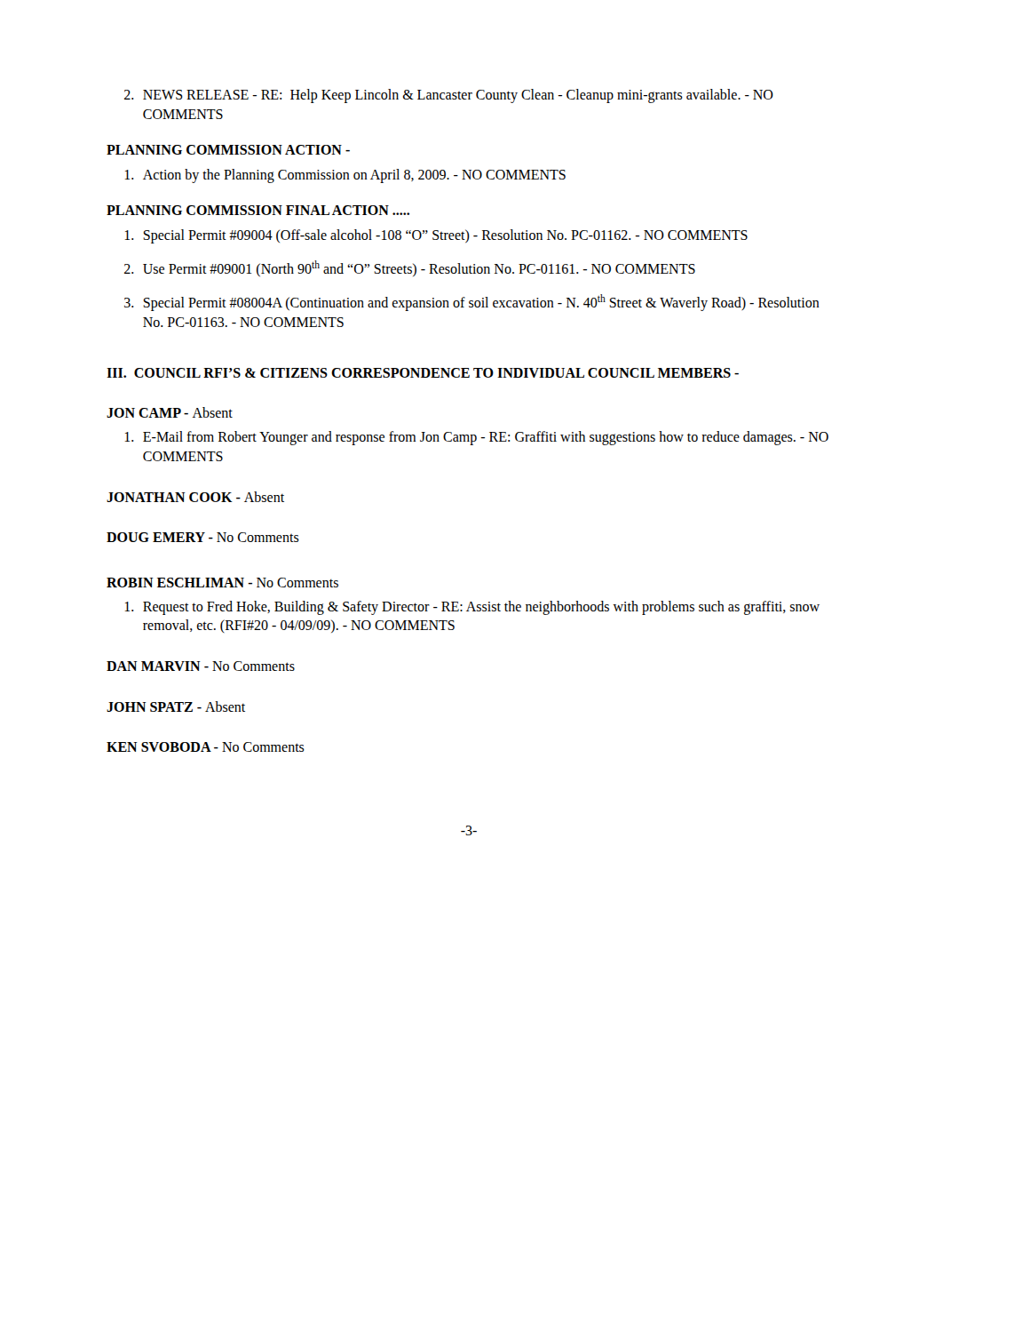NEWS RELEASE - RE: Help Keep Lincoln & Lancaster County Clean - Cleanup mini-grants available. - NO COMMENTS
PLANNING COMMISSION ACTION -
Action by the Planning Commission on April 8, 2009. - NO COMMENTS
PLANNING COMMISSION FINAL ACTION .....
Special Permit #09004 (Off-sale alcohol -108 “O” Street) - Resolution No. PC-01162. - NO COMMENTS
Use Permit #09001 (North 90th and “O” Streets) - Resolution No. PC-01161. - NO COMMENTS
Special Permit #08004A (Continuation and expansion of soil excavation - N. 40th Street & Waverly Road) - Resolution No. PC-01163. - NO COMMENTS
III. COUNCIL RFI’S & CITIZENS CORRESPONDENCE TO INDIVIDUAL COUNCIL MEMBERS -
JON CAMP - Absent
E-Mail from Robert Younger and response from Jon Camp - RE: Graffiti with suggestions how to reduce damages. - NO COMMENTS
JONATHAN COOK - Absent
DOUG EMERY - No Comments
ROBIN ESCHLIMAN - No Comments
Request to Fred Hoke, Building & Safety Director - RE: Assist the neighborhoods with problems such as graffiti, snow removal, etc. (RFI#20 - 04/09/09). - NO COMMENTS
DAN MARVIN - No Comments
JOHN SPATZ - Absent
KEN SVOBODA - No Comments
-3-